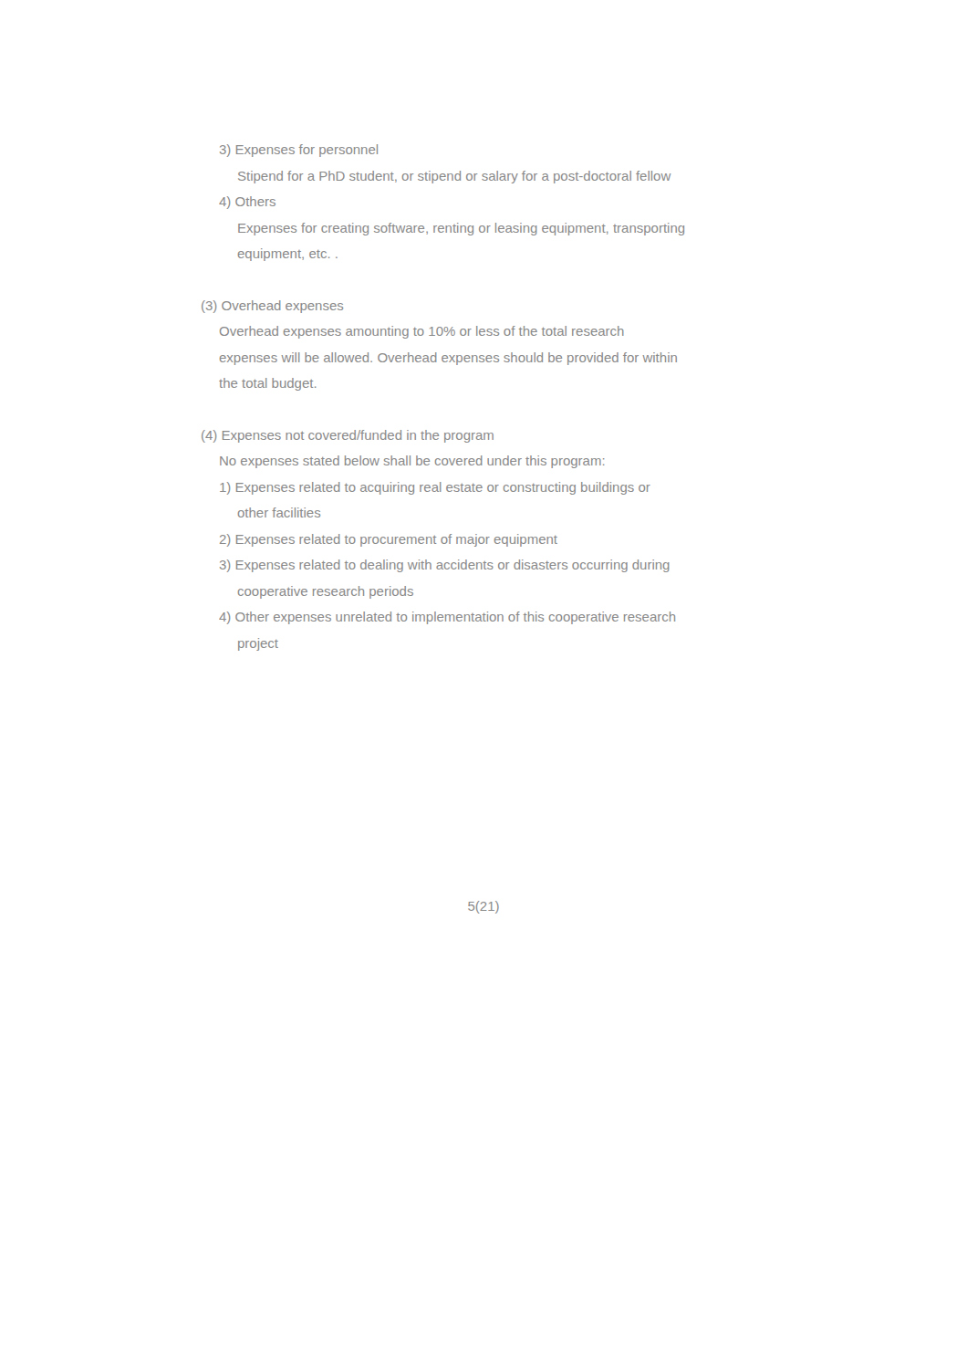3) Expenses for personnel
Stipend for a PhD student, or stipend or salary for a post-doctoral fellow
4) Others
Expenses for creating software, renting or leasing equipment, transporting
equipment, etc. .
(3) Overhead expenses
Overhead expenses amounting to 10% or less of the total research
expenses will be allowed. Overhead expenses should be provided for within
the total budget.
(4) Expenses not covered/funded in the program
No expenses stated below shall be covered under this program:
1) Expenses related to acquiring real estate or constructing buildings or
other facilities
2) Expenses related to procurement of major equipment
3) Expenses related to dealing with accidents or disasters occurring during
cooperative research periods
4) Other expenses unrelated to implementation of this cooperative research
project
5(21)